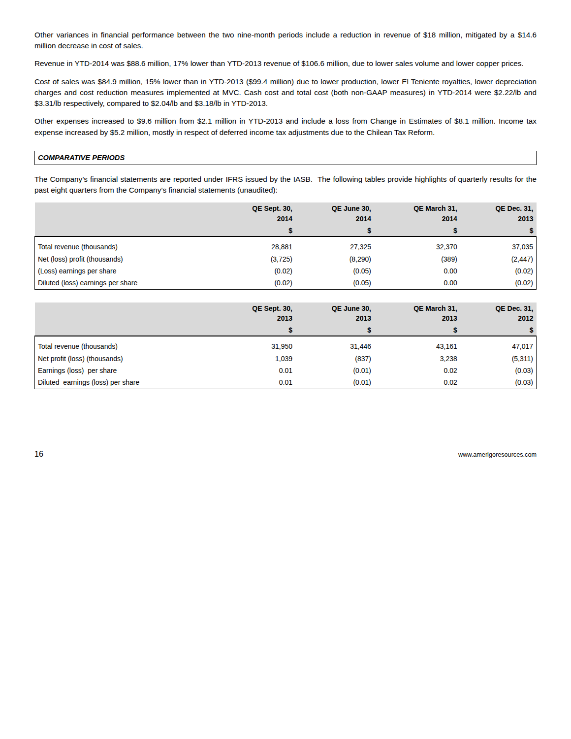Other variances in financial performance between the two nine-month periods include a reduction in revenue of $18 million, mitigated by a $14.6 million decrease in cost of sales.
Revenue in YTD-2014 was $88.6 million, 17% lower than YTD-2013 revenue of $106.6 million, due to lower sales volume and lower copper prices.
Cost of sales was $84.9 million, 15% lower than in YTD-2013 ($99.4 million) due to lower production, lower El Teniente royalties, lower depreciation charges and cost reduction measures implemented at MVC. Cash cost and total cost (both non-GAAP measures) in YTD-2014 were $2.22/lb and $3.31/lb respectively, compared to $2.04/lb and $3.18/lb in YTD-2013.
Other expenses increased to $9.6 million from $2.1 million in YTD-2013 and include a loss from Change in Estimates of $8.1 million. Income tax expense increased by $5.2 million, mostly in respect of deferred income tax adjustments due to the Chilean Tax Reform.
COMPARATIVE PERIODS
The Company’s financial statements are reported under IFRS issued by the IASB. The following tables provide highlights of quarterly results for the past eight quarters from the Company’s financial statements (unaudited):
| | QE Sept. 30, 2014 | QE June 30, 2014 | QE March 31, 2014 | QE Dec. 31, 2013 |
| --- | --- | --- | --- | --- |
| | $ | $ | $ | $ |
| Total revenue (thousands) | 28,881 | 27,325 | 32,370 | 37,035 |
| Net (loss) profit (thousands) | (3,725) | (8,290) | (389) | (2,447) |
| (Loss) earnings per share | (0.02) | (0.05) | 0.00 | (0.02) |
| Diluted (loss) earnings per share | (0.02) | (0.05) | 0.00 | (0.02) |
| | QE Sept. 30, 2013 | QE June 30, 2013 | QE March 31, 2013 | QE Dec. 31, 2012 |
| --- | --- | --- | --- | --- |
| | $ | $ | $ | $ |
| Total revenue (thousands) | 31,950 | 31,446 | 43,161 | 47,017 |
| Net profit (loss) (thousands) | 1,039 | (837) | 3,238 | (5,311) |
| Earnings (loss) per share | 0.01 | (0.01) | 0.02 | (0.03) |
| Diluted earnings (loss) per share | 0.01 | (0.01) | 0.02 | (0.03) |
16
www.amerigoresources.com